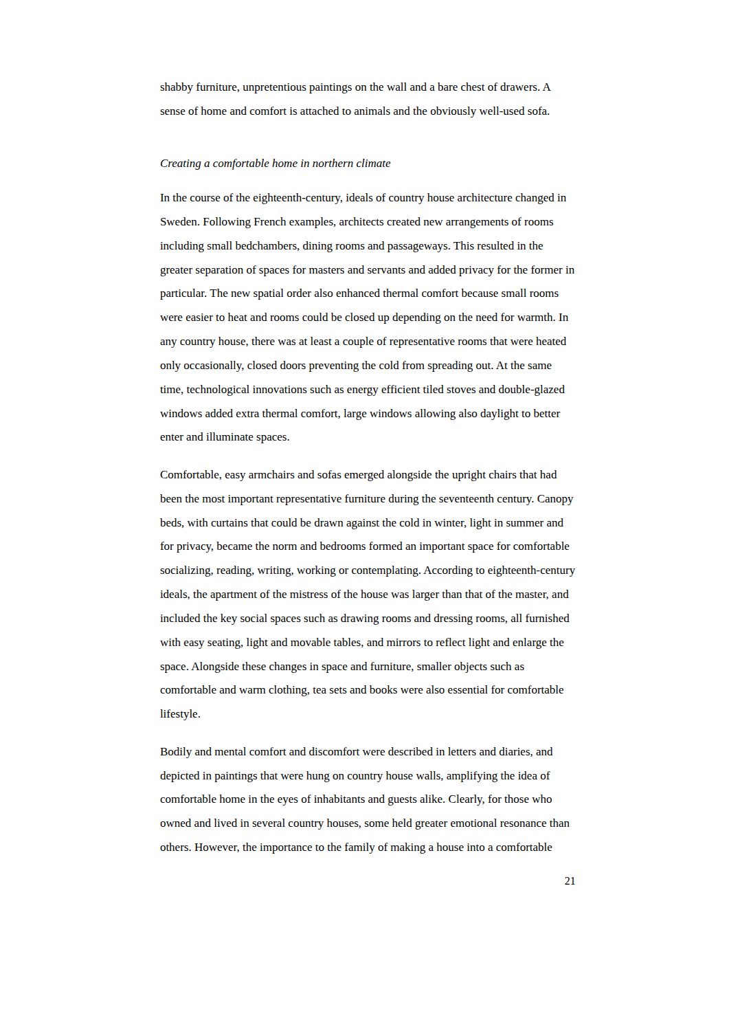shabby furniture, unpretentious paintings on the wall and a bare chest of drawers. A sense of home and comfort is attached to animals and the obviously well-used sofa.
Creating a comfortable home in northern climate
In the course of the eighteenth-century, ideals of country house architecture changed in Sweden. Following French examples, architects created new arrangements of rooms including small bedchambers, dining rooms and passageways. This resulted in the greater separation of spaces for masters and servants and added privacy for the former in particular. The new spatial order also enhanced thermal comfort because small rooms were easier to heat and rooms could be closed up depending on the need for warmth. In any country house, there was at least a couple of representative rooms that were heated only occasionally, closed doors preventing the cold from spreading out. At the same time, technological innovations such as energy efficient tiled stoves and double-glazed windows added extra thermal comfort, large windows allowing also daylight to better enter and illuminate spaces.
Comfortable, easy armchairs and sofas emerged alongside the upright chairs that had been the most important representative furniture during the seventeenth century. Canopy beds, with curtains that could be drawn against the cold in winter, light in summer and for privacy, became the norm and bedrooms formed an important space for comfortable socializing, reading, writing, working or contemplating. According to eighteenth-century ideals, the apartment of the mistress of the house was larger than that of the master, and included the key social spaces such as drawing rooms and dressing rooms, all furnished with easy seating, light and movable tables, and mirrors to reflect light and enlarge the space. Alongside these changes in space and furniture, smaller objects such as comfortable and warm clothing, tea sets and books were also essential for comfortable lifestyle.
Bodily and mental comfort and discomfort were described in letters and diaries, and depicted in paintings that were hung on country house walls, amplifying the idea of comfortable home in the eyes of inhabitants and guests alike. Clearly, for those who owned and lived in several country houses, some held greater emotional resonance than others. However, the importance to the family of making a house into a comfortable
21